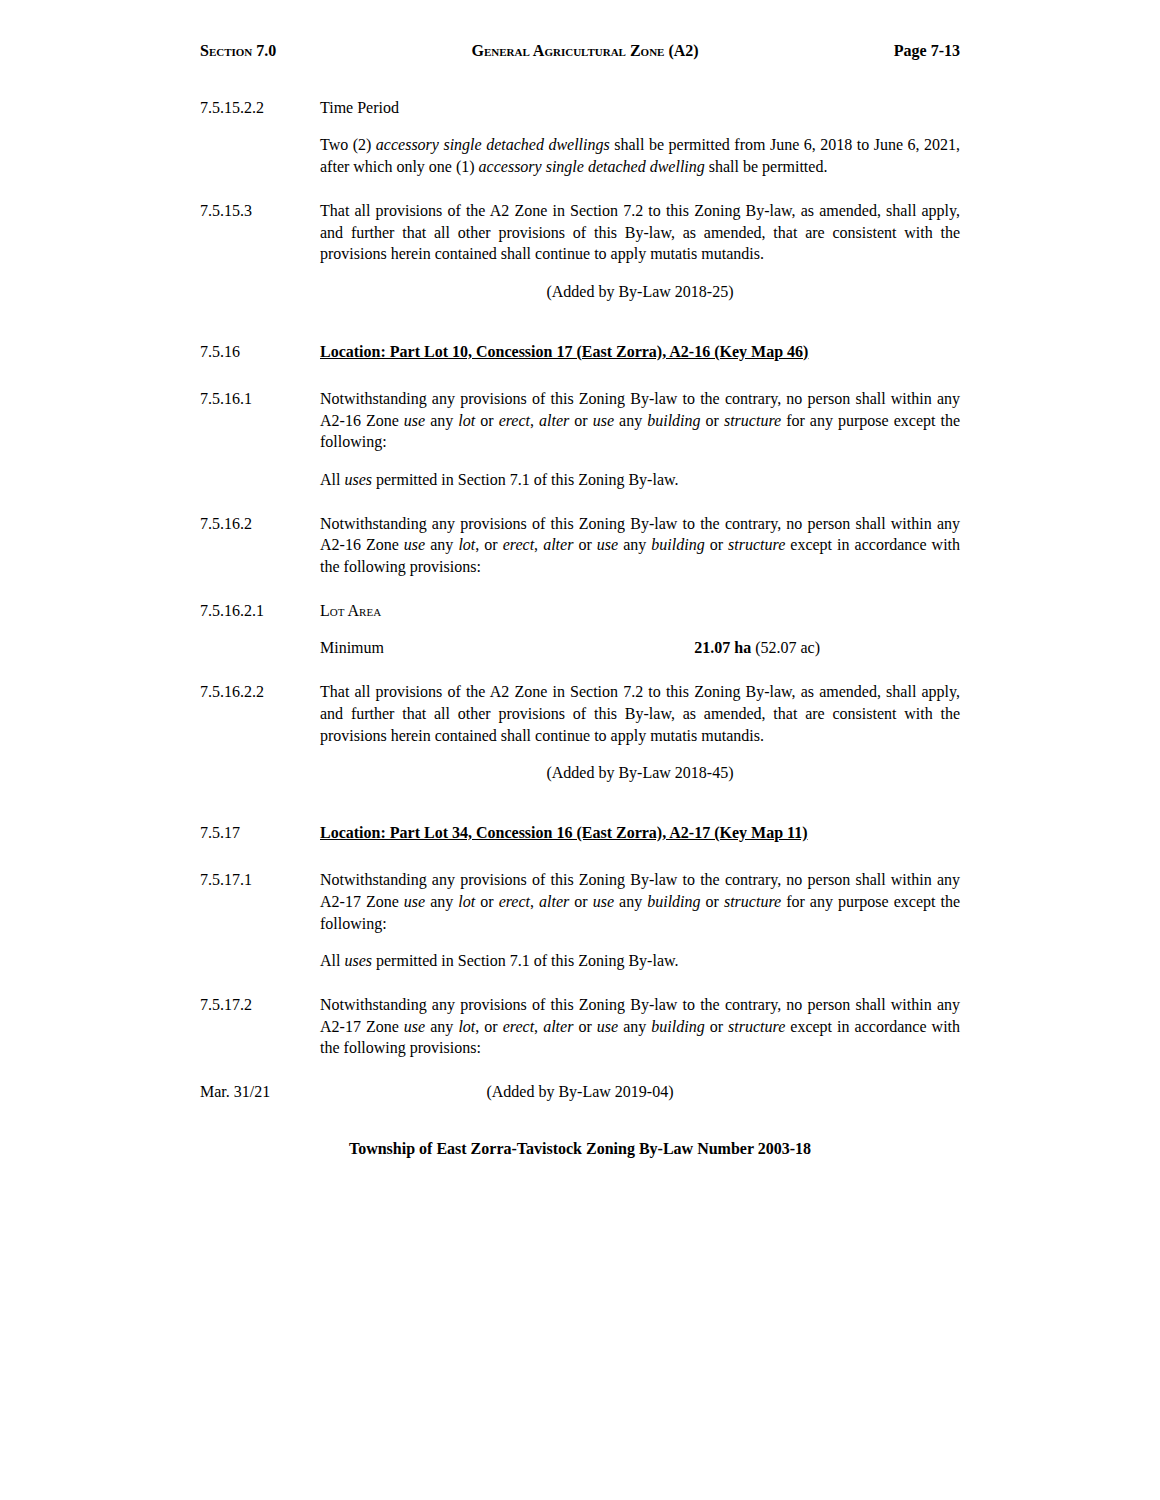Section 7.0
General Agricultural Zone (A2)
Page 7-13
7.5.15.2.2
Time Period
Two (2) accessory single detached dwellings shall be permitted from June 6, 2018 to June 6, 2021, after which only one (1) accessory single detached dwelling shall be permitted.
7.5.15.3
That all provisions of the A2 Zone in Section 7.2 to this Zoning By-law, as amended, shall apply, and further that all other provisions of this By-law, as amended, that are consistent with the provisions herein contained shall continue to apply mutatis mutandis.
(Added by By-Law 2018-25)
7.5.16
Location: Part Lot 10, Concession 17 (East Zorra), A2-16 (Key Map 46)
7.5.16.1
Notwithstanding any provisions of this Zoning By-law to the contrary, no person shall within any A2-16 Zone use any lot or erect, alter or use any building or structure for any purpose except the following:
All uses permitted in Section 7.1 of this Zoning By-law.
7.5.16.2
Notwithstanding any provisions of this Zoning By-law to the contrary, no person shall within any A2-16 Zone use any lot, or erect, alter or use any building or structure except in accordance with the following provisions:
7.5.16.2.1
Lot Area
Minimum
21.07 ha (52.07 ac)
7.5.16.2.2
That all provisions of the A2 Zone in Section 7.2 to this Zoning By-law, as amended, shall apply, and further that all other provisions of this By-law, as amended, that are consistent with the provisions herein contained shall continue to apply mutatis mutandis.
(Added by By-Law 2018-45)
7.5.17
Location: Part Lot 34, Concession 16 (East Zorra), A2-17 (Key Map 11)
7.5.17.1
Notwithstanding any provisions of this Zoning By-law to the contrary, no person shall within any A2-17 Zone use any lot or erect, alter or use any building or structure for any purpose except the following:
All uses permitted in Section 7.1 of this Zoning By-law.
7.5.17.2
Notwithstanding any provisions of this Zoning By-law to the contrary, no person shall within any A2-17 Zone use any lot, or erect, alter or use any building or structure except in accordance with the following provisions:
Mar. 31/21
(Added by By-Law 2019-04)
Township of East Zorra-Tavistock Zoning By-Law Number 2003-18